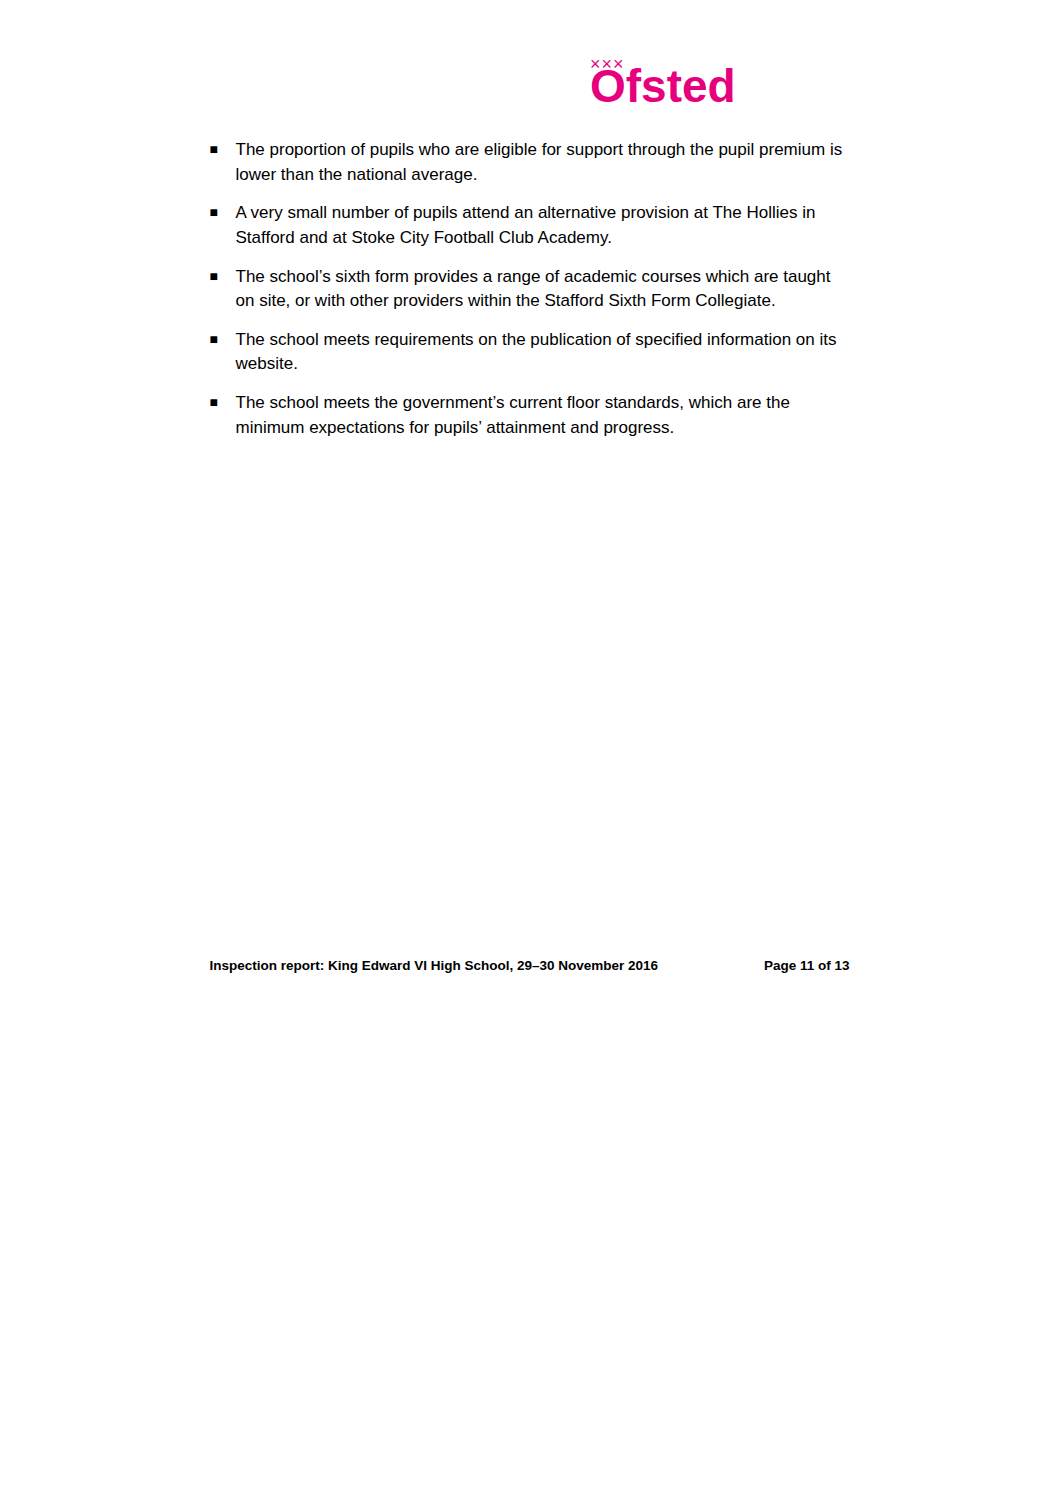The proportion of pupils who are eligible for support through the pupil premium is lower than the national average.
A very small number of pupils attend an alternative provision at The Hollies in Stafford and at Stoke City Football Club Academy.
The school’s sixth form provides a range of academic courses which are taught on site, or with other providers within the Stafford Sixth Form Collegiate.
The school meets requirements on the publication of specified information on its website.
The school meets the government’s current floor standards, which are the minimum expectations for pupils’ attainment and progress.
Inspection report: King Edward VI High School, 29–30 November 2016 Page 11 of 13